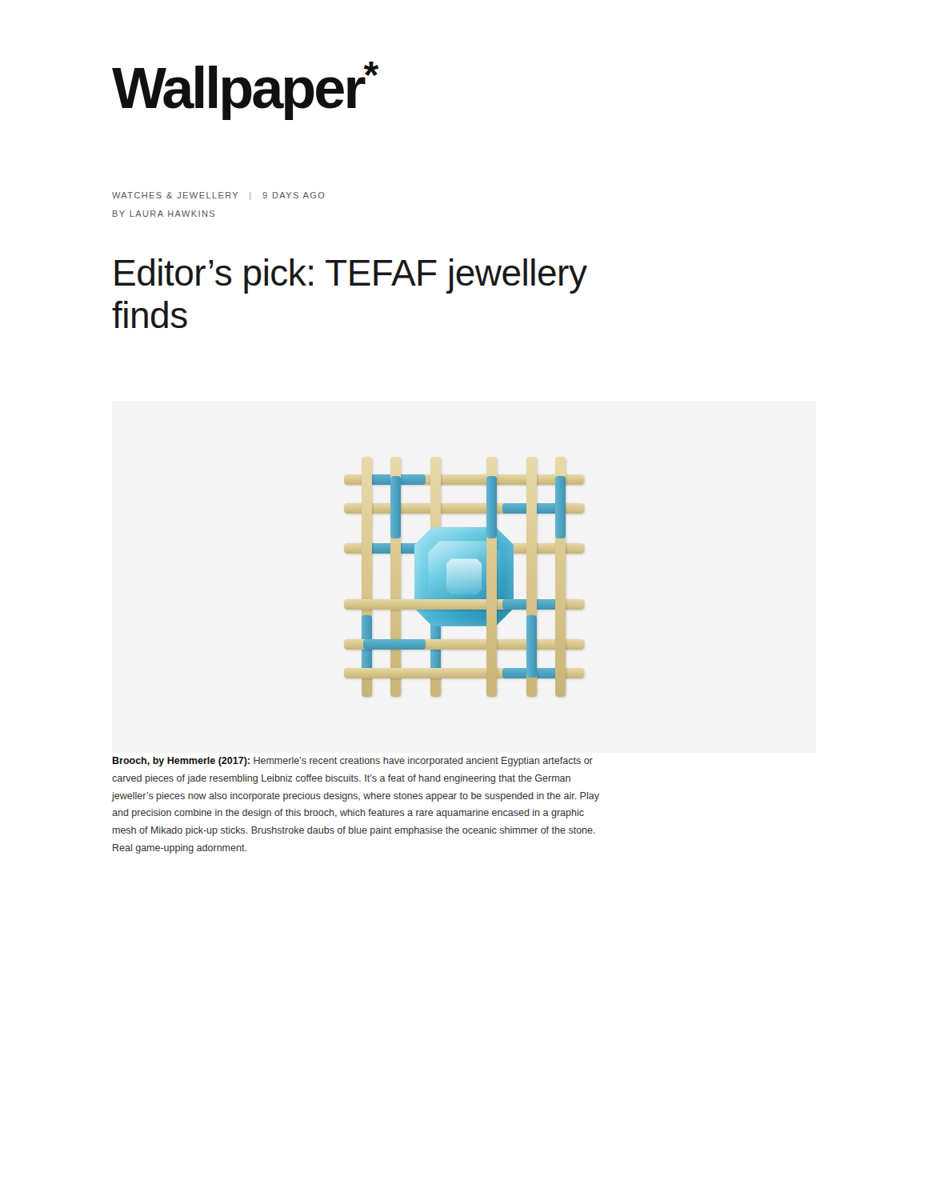Wallpaper*
Watches & Jewellery | 9 days ago
By Laura Hawkins
Editor’s pick: TEFAF jewellery finds
Brooch, by Hemmerle (2017): Hemmerle’s recent creations have incorporated ancient Egyptian artefacts or carved pieces of jade resembling Leibniz coffee biscuits. It’s a feat of hand engineering that the German jeweller’s pieces now also incorporate precious designs, where stones appear to be suspended in the air. Play and precision combine in the design of this brooch, which features a rare aquamarine encased in a graphic mesh of Mikado pick-up sticks. Brushstroke daubs of blue paint emphasise the oceanic shimmer of the stone. Real game-upping adornment.